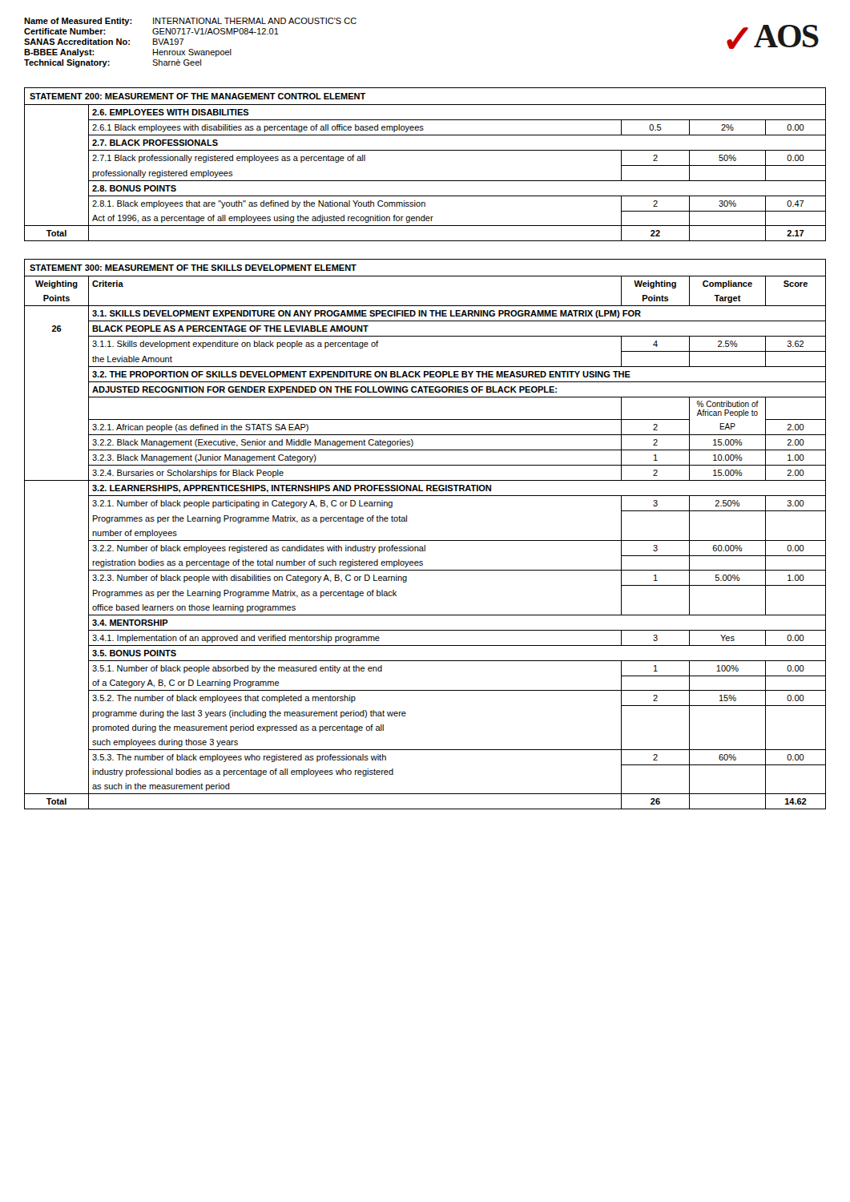Name of Measured Entity:
INTERNATIONAL THERMAL AND ACOUSTIC'S CC
Certificate Number:
GEN0717-V1/AOSMP084-12.01
SANAS Accreditation No:
BVA197
B-BBEE Analyst:
Henroux Swanepoel
Technical Signatory:
Sharnè Geel
✓AOS
| STATEMENT 200: MEASUREMENT OF THE MANAGEMENT CONTROL ELEMENT |
| | 2.6. EMPLOYEES WITH DISABILITIES |
| | 2.6.1 Black employees with disabilities as a percentage of all office based employees | 0.5 | 2% | 0.00 |
| | 2.7. BLACK PROFESSIONALS |
| | 2.7.1 Black professionally registered employees as a percentage of all | 2 | 50% | 0.00 |
| | professionally registered employees | | | |
| | 2.8. BONUS POINTS |
| | 2.8.1. Black employees that are "youth" as defined by the National Youth Commission | 2 | 30% | 0.47 |
| | Act of 1996, as a percentage of all employees using the adjusted recognition for gender | | | |
| Total | | 22 | | 2.17 |
| STATEMENT 300: MEASUREMENT OF THE SKILLS DEVELOPMENT ELEMENT |
| Weighting | Criteria | Weighting | Compliance | Score |
| Points | | Points | Target | |
| | 3.1. SKILLS DEVELOPMENT EXPENDITURE ON ANY PROGAMME SPECIFIED IN THE LEARNING PROGRAMME MATRIX (LPM) FOR |
| 26 | BLACK PEOPLE AS A PERCENTAGE OF THE LEVIABLE AMOUNT |
| | 3.1.1. Skills development expenditure on black people as a percentage of | 4 | 2.5% | 3.62 |
| | the Leviable Amount | | | |
| | 3.2. THE PROPORTION OF SKILLS DEVELOPMENT EXPENDITURE ON BLACK PEOPLE BY THE MEASURED ENTITY USING THE |
| | ADJUSTED RECOGNITION FOR GENDER EXPENDED ON THE FOLLOWING CATEGORIES OF BLACK PEOPLE: |
| | | | % Contribution of African People to | |
| | 3.2.1. African people (as defined in the STATS SA EAP) | 2 | EAP | 2.00 |
| | 3.2.2. Black Management (Executive, Senior and Middle Management Categories) | 2 | 15.00% | 2.00 |
| | 3.2.3. Black Management (Junior Management Category) | 1 | 10.00% | 1.00 |
| | 3.2.4. Bursaries or Scholarships for Black People | 2 | 15.00% | 2.00 |
| | 3.2. LEARNERSHIPS, APPRENTICESHIPS, INTERNSHIPS AND PROFESSIONAL REGISTRATION |
| | 3.2.1. Number of black people participating in Category A, B, C or D Learning | 3 | 2.50% | 3.00 |
| | Programmes as per the Learning Programme Matrix, as a percentage of the total | | | |
| | number of employees | | | |
| | 3.2.2. Number of black employees registered as candidates with industry professional | 3 | 60.00% | 0.00 |
| | registration bodies as a percentage of the total number of such registered employees | | | |
| | 3.2.3. Number of black people with disabilities on Category A, B, C or D Learning | 1 | 5.00% | 1.00 |
| | Programmes as per the Learning Programme Matrix, as a percentage of black | | | |
| | office based learners on those learning programmes | | | |
| | 3.4. MENTORSHIP |
| | 3.4.1. Implementation of an approved and verified mentorship programme | 3 | Yes | 0.00 |
| | 3.5. BONUS POINTS |
| | 3.5.1. Number of black people absorbed by the measured entity at the end | 1 | 100% | 0.00 |
| | of a Category A, B, C or D Learning Programme | | | |
| | 3.5.2. The number of black employees that completed a mentorship | 2 | 15% | 0.00 |
| | programme during the last 3 years (including the measurement period) that were | | | |
| | promoted during the measurement period expressed as a percentage of all | | | |
| | such employees during those 3 years | | | |
| | 3.5.3. The number of black employees who registered as professionals with | 2 | 60% | 0.00 |
| | industry professional bodies as a percentage of all employees who registered | | | |
| | as such in the measurement period | | | |
| Total | | 26 | | 14.62 |